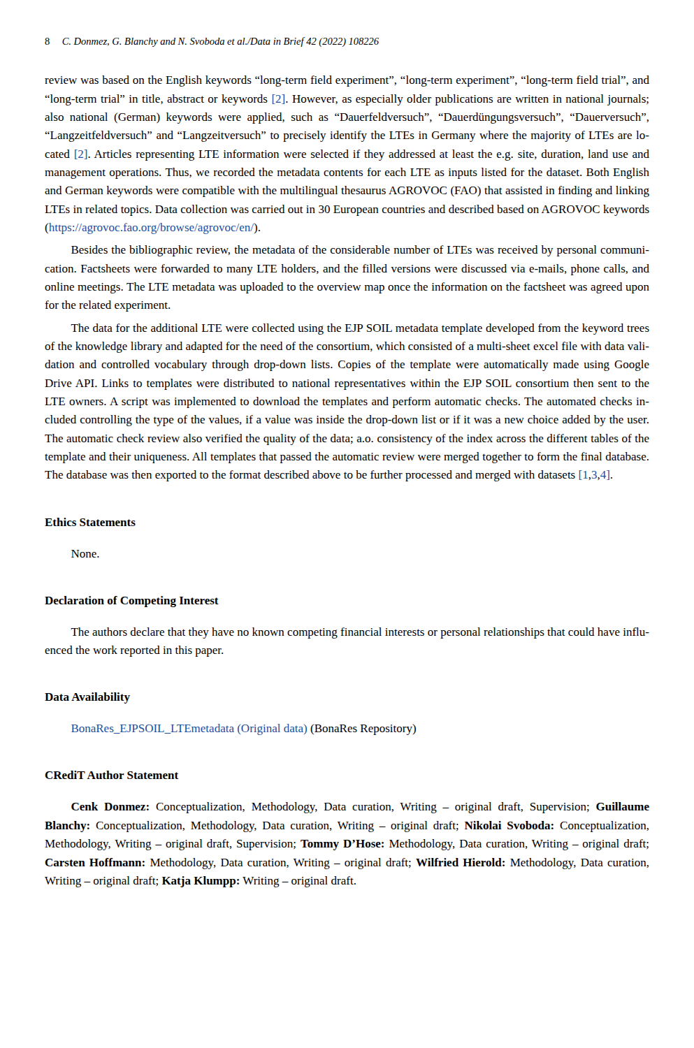8 C. Donmez, G. Blanchy and N. Svoboda et al./Data in Brief 42 (2022) 108226
review was based on the English keywords “long-term field experiment”, “long-term experiment”, “long-term field trial”, and “long-term trial” in title, abstract or keywords [2]. However, as especially older publications are written in national journals; also national (German) keywords were applied, such as “Dauerfeldversuch”, “Dauerdüngungsversuch”, “Dauerversuch”, “Langzeitfeldversuch” and “Langzeitversuch” to precisely identify the LTEs in Germany where the majority of LTEs are located [2]. Articles representing LTE information were selected if they addressed at least the e.g. site, duration, land use and management operations. Thus, we recorded the metadata contents for each LTE as inputs listed for the dataset. Both English and German keywords were compatible with the multilingual thesaurus AGROVOC (FAO) that assisted in finding and linking LTEs in related topics. Data collection was carried out in 30 European countries and described based on AGROVOC keywords (https://agrovoc.fao.org/browse/agrovoc/en/).
Besides the bibliographic review, the metadata of the considerable number of LTEs was received by personal communication. Factsheets were forwarded to many LTE holders, and the filled versions were discussed via e-mails, phone calls, and online meetings. The LTE metadata was uploaded to the overview map once the information on the factsheet was agreed upon for the related experiment.
The data for the additional LTE were collected using the EJP SOIL metadata template developed from the keyword trees of the knowledge library and adapted for the need of the consortium, which consisted of a multi-sheet excel file with data validation and controlled vocabulary through drop-down lists. Copies of the template were automatically made using Google Drive API. Links to templates were distributed to national representatives within the EJP SOIL consortium then sent to the LTE owners. A script was implemented to download the templates and perform automatic checks. The automated checks included controlling the type of the values, if a value was inside the drop-down list or if it was a new choice added by the user. The automatic check review also verified the quality of the data; a.o. consistency of the index across the different tables of the template and their uniqueness. All templates that passed the automatic review were merged together to form the final database. The database was then exported to the format described above to be further processed and merged with datasets [1,3,4].
Ethics Statements
None.
Declaration of Competing Interest
The authors declare that they have no known competing financial interests or personal relationships that could have influenced the work reported in this paper.
Data Availability
BonaRes_EJPSOIL_LTEmetadata (Original data) (BonaRes Repository)
CRediT Author Statement
Cenk Donmez: Conceptualization, Methodology, Data curation, Writing – original draft, Supervision; Guillaume Blanchy: Conceptualization, Methodology, Data curation, Writing – original draft; Nikolai Svoboda: Conceptualization, Methodology, Writing – original draft, Supervision; Tommy D’Hose: Methodology, Data curation, Writing – original draft; Carsten Hoffmann: Methodology, Data curation, Writing – original draft; Wilfried Hierold: Methodology, Data curation, Writing – original draft; Katja Klumpp: Writing – original draft.